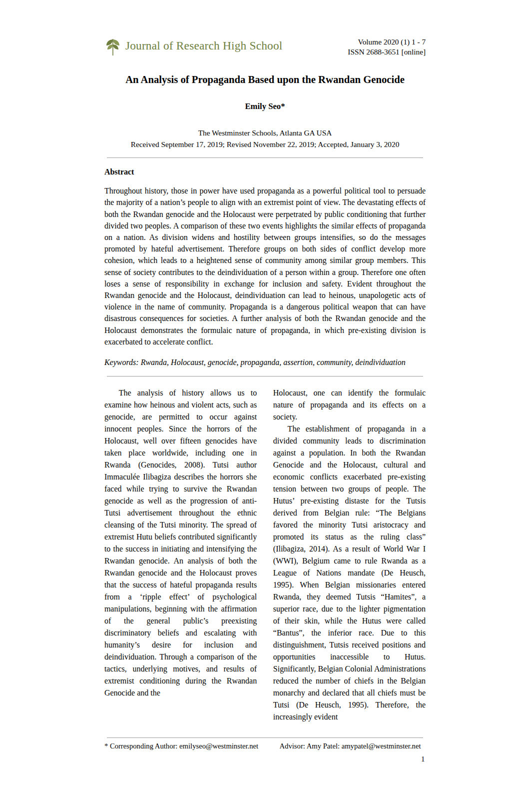Journal of Research High School
Volume 2020 (1) 1 - 7
ISSN 2688-3651 [online]
An Analysis of Propaganda Based upon the Rwandan Genocide
Emily Seo*
The Westminster Schools, Atlanta GA USA
Received September 17, 2019; Revised November 22, 2019; Accepted, January 3, 2020
Abstract
Throughout history, those in power have used propaganda as a powerful political tool to persuade the majority of a nation’s people to align with an extremist point of view. The devastating effects of both the Rwandan genocide and the Holocaust were perpetrated by public conditioning that further divided two peoples. A comparison of these two events highlights the similar effects of propaganda on a nation. As division widens and hostility between groups intensifies, so do the messages promoted by hateful advertisement. Therefore groups on both sides of conflict develop more cohesion, which leads to a heightened sense of community among similar group members. This sense of society contributes to the deindividuation of a person within a group. Therefore one often loses a sense of responsibility in exchange for inclusion and safety. Evident throughout the Rwandan genocide and the Holocaust, deindividuation can lead to heinous, unapologetic acts of violence in the name of community. Propaganda is a dangerous political weapon that can have disastrous consequences for societies. A further analysis of both the Rwandan genocide and the Holocaust demonstrates the formulaic nature of propaganda, in which pre-existing division is exacerbated to accelerate conflict.
Keywords: Rwanda, Holocaust, genocide, propaganda, assertion, community, deindividuation
The analysis of history allows us to examine how heinous and violent acts, such as genocide, are permitted to occur against innocent peoples. Since the horrors of the Holocaust, well over fifteen genocides have taken place worldwide, including one in Rwanda (Genocides, 2008). Tutsi author Immaculée Ilibagiza describes the horrors she faced while trying to survive the Rwandan genocide as well as the progression of anti-Tutsi advertisement throughout the ethnic cleansing of the Tutsi minority. The spread of extremist Hutu beliefs contributed significantly to the success in initiating and intensifying the Rwandan genocide. An analysis of both the Rwandan genocide and the Holocaust proves that the success of hateful propaganda results from a ‘ripple effect’ of psychological manipulations, beginning with the affirmation of the general public’s preexisting discriminatory beliefs and escalating with humanity’s desire for inclusion and deindividuation. Through a comparison of the tactics, underlying motives, and results of extremist conditioning during the Rwandan Genocide and the
Holocaust, one can identify the formulaic nature of propaganda and its effects on a society.
The establishment of propaganda in a divided community leads to discrimination against a population. In both the Rwandan Genocide and the Holocaust, cultural and economic conflicts exacerbated pre-existing tension between two groups of people. The Hutus’ pre-existing distaste for the Tutsis derived from Belgian rule: “The Belgians favored the minority Tutsi aristocracy and promoted its status as the ruling class” (Ilibagiza, 2014). As a result of World War I (WWI), Belgium came to rule Rwanda as a League of Nations mandate (De Heusch, 1995). When Belgian missionaries entered Rwanda, they deemed Tutsis “Hamites”, a superior race, due to the lighter pigmentation of their skin, while the Hutus were called “Bantus”, the inferior race. Due to this distinguishment, Tutsis received positions and opportunities inaccessible to Hutus. Significantly, Belgian Colonial Administrations reduced the number of chiefs in the Belgian monarchy and declared that all chiefs must be Tutsi (De Heusch, 1995). Therefore, the increasingly evident
* Corresponding Author: emilyseo@westminster.net
Advisor: Amy Patel: amypatel@westminster.net
1